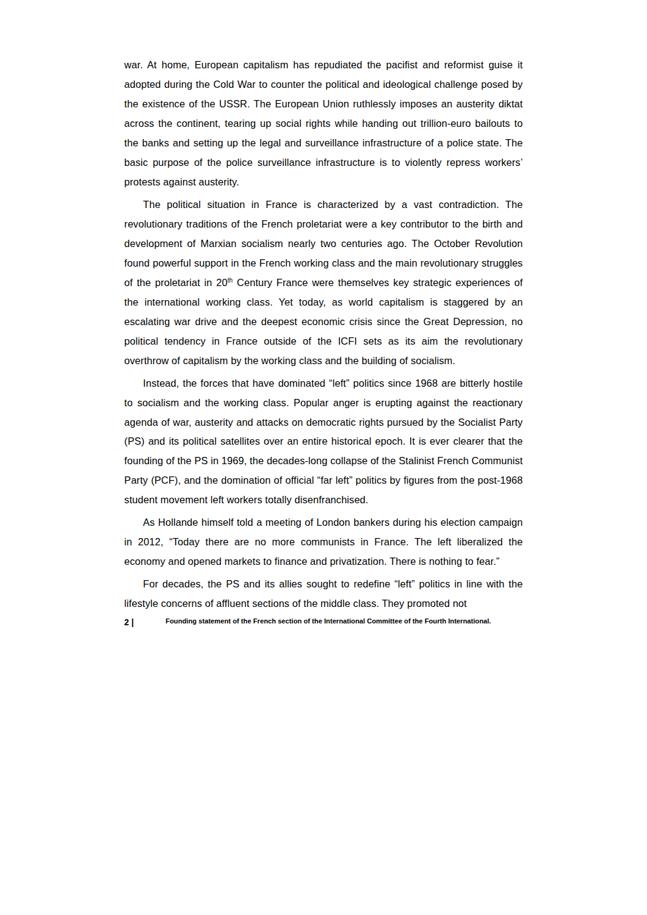war. At home, European capitalism has repudiated the pacifist and reformist guise it adopted during the Cold War to counter the political and ideological challenge posed by the existence of the USSR. The European Union ruthlessly imposes an austerity diktat across the continent, tearing up social rights while handing out trillion-euro bailouts to the banks and setting up the legal and surveillance infrastructure of a police state. The basic purpose of the police surveillance infrastructure is to violently repress workers’ protests against austerity.
The political situation in France is characterized by a vast contradiction. The revolutionary traditions of the French proletariat were a key contributor to the birth and development of Marxian socialism nearly two centuries ago. The October Revolution found powerful support in the French working class and the main revolutionary struggles of the proletariat in 20th Century France were themselves key strategic experiences of the international working class. Yet today, as world capitalism is staggered by an escalating war drive and the deepest economic crisis since the Great Depression, no political tendency in France outside of the ICFI sets as its aim the revolutionary overthrow of capitalism by the working class and the building of socialism.
Instead, the forces that have dominated “left” politics since 1968 are bitterly hostile to socialism and the working class. Popular anger is erupting against the reactionary agenda of war, austerity and attacks on democratic rights pursued by the Socialist Party (PS) and its political satellites over an entire historical epoch. It is ever clearer that the founding of the PS in 1969, the decades-long collapse of the Stalinist French Communist Party (PCF), and the domination of official “far left” politics by figures from the post-1968 student movement left workers totally disenfranchised.
As Hollande himself told a meeting of London bankers during his election campaign in 2012, “Today there are no more communists in France. The left liberalized the economy and opened markets to finance and privatization. There is nothing to fear.”
For decades, the PS and its allies sought to redefine “left” politics in line with the lifestyle concerns of affluent sections of the middle class. They promoted not
2 | Founding statement of the French section of the International Committee of the Fourth International.